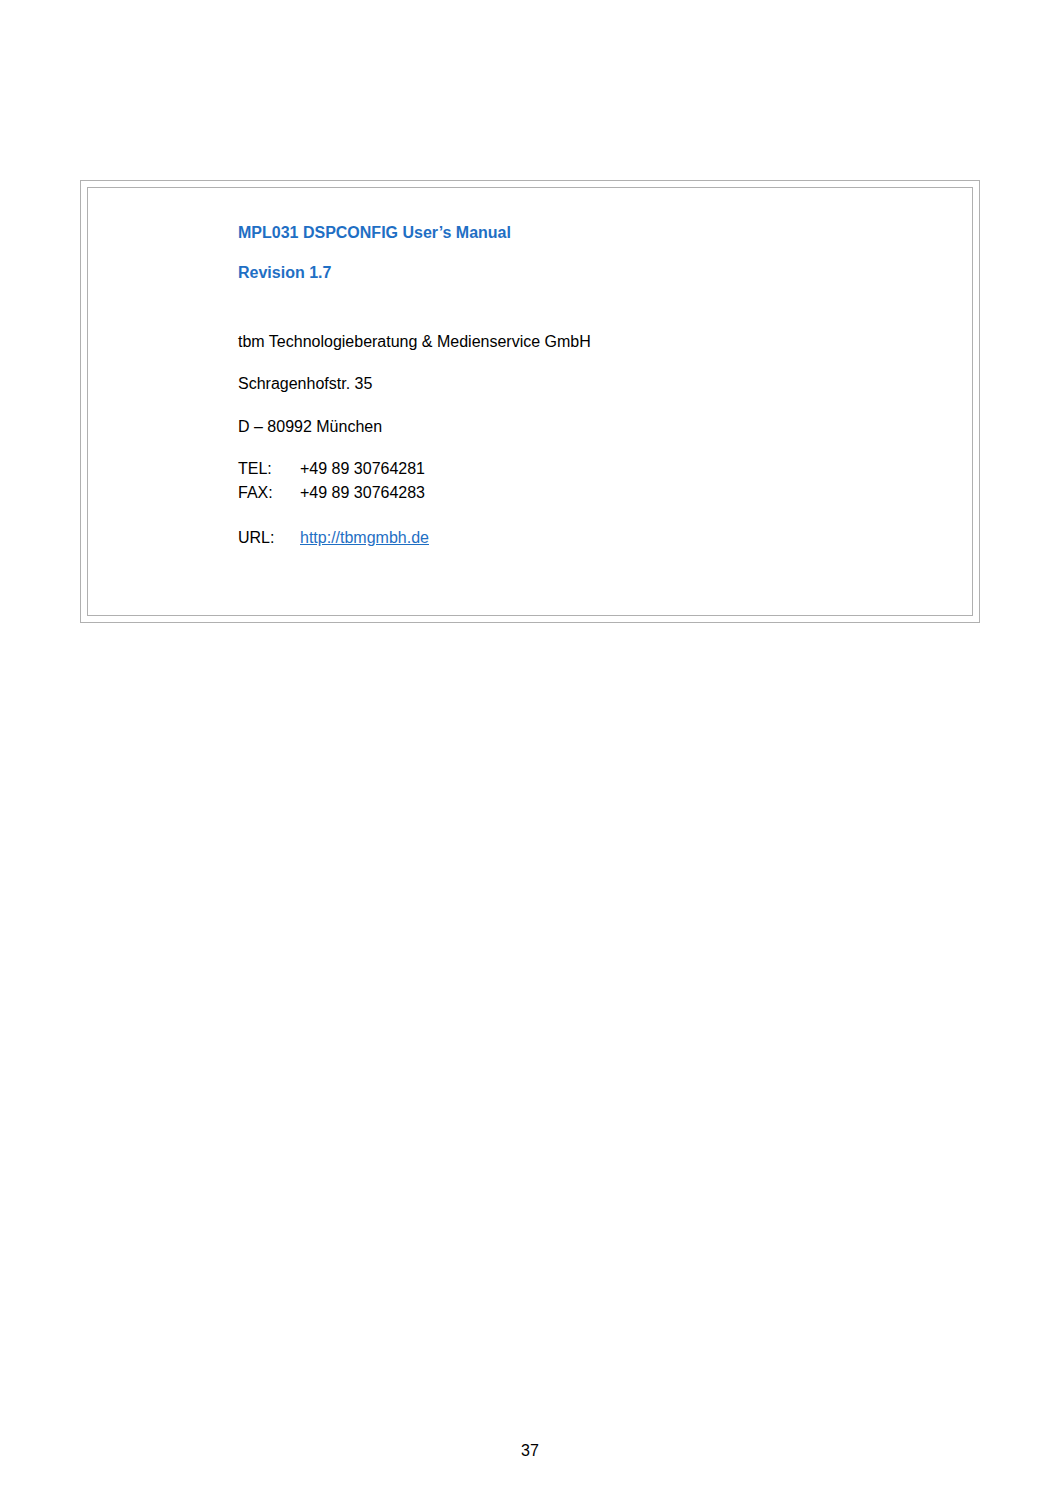MPL031 DSPCONFIG User’s Manual
Revision 1.7
tbm Technologieberatung & Medienservice GmbH
Schragenhofstr. 35
D – 80992 München
| TEL: | +49 89 30764281 |
| FAX: | +49 89 30764283 |
| URL: | http://tbmgmbh.de |
37